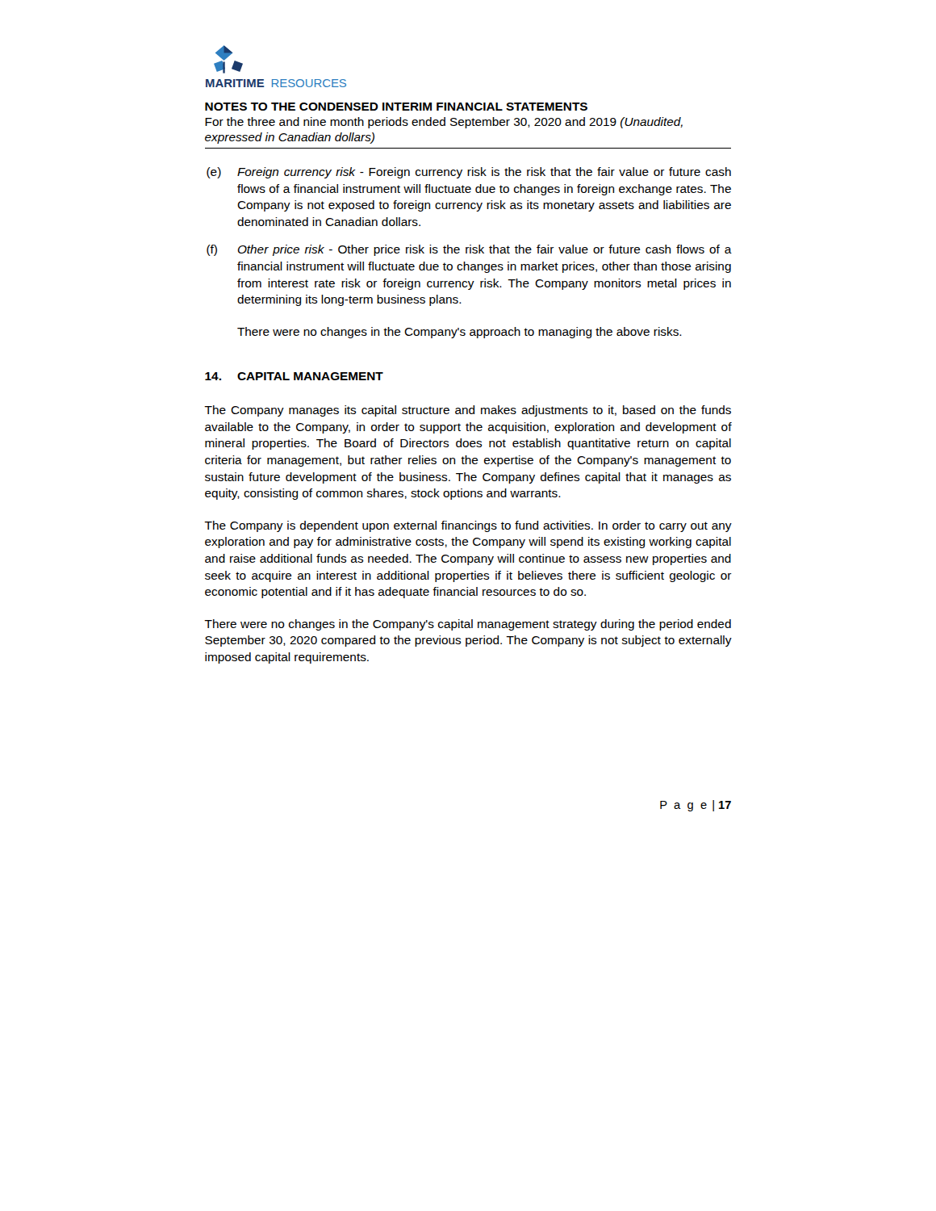MARITIME RESOURCES
NOTES TO THE CONDENSED INTERIM FINANCIAL STATEMENTS
For the three and nine month periods ended September 30, 2020 and 2019 (Unaudited, expressed in Canadian dollars)
(e)
Foreign currency risk - Foreign currency risk is the risk that the fair value or future cash flows of a financial instrument will fluctuate due to changes in foreign exchange rates. The Company is not exposed to foreign currency risk as its monetary assets and liabilities are denominated in Canadian dollars.
(f)
Other price risk - Other price risk is the risk that the fair value or future cash flows of a financial instrument will fluctuate due to changes in market prices, other than those arising from interest rate risk or foreign currency risk. The Company monitors metal prices in determining its long-term business plans.
There were no changes in the Company's approach to managing the above risks.
14. CAPITAL MANAGEMENT
The Company manages its capital structure and makes adjustments to it, based on the funds available to the Company, in order to support the acquisition, exploration and development of mineral properties. The Board of Directors does not establish quantitative return on capital criteria for management, but rather relies on the expertise of the Company's management to sustain future development of the business. The Company defines capital that it manages as equity, consisting of common shares, stock options and warrants.
The Company is dependent upon external financings to fund activities. In order to carry out any exploration and pay for administrative costs, the Company will spend its existing working capital and raise additional funds as needed. The Company will continue to assess new properties and seek to acquire an interest in additional properties if it believes there is sufficient geologic or economic potential and if it has adequate financial resources to do so.
There were no changes in the Company's capital management strategy during the period ended September 30, 2020 compared to the previous period. The Company is not subject to externally imposed capital requirements.
P a g e|17